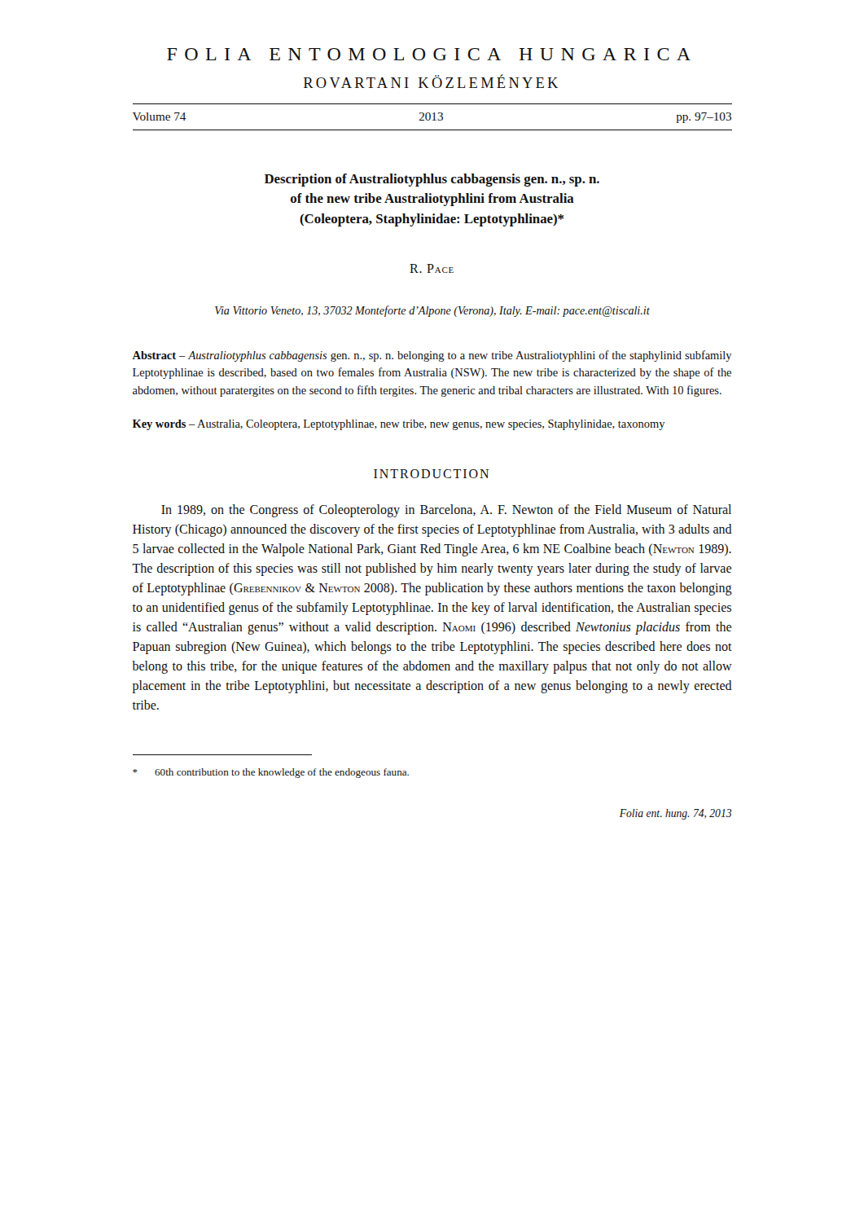Folia Entomologica Hungarica
Rovartani Közlemények
Volume 74 2013 pp. 97–103
Description of Australiotyphlus cabbagensis gen. n., sp. n.
of the new tribe Australiotyphlini from Australia
(Coleoptera, Staphylinidae: Leptotyphlinae)*
R. Pace
Via Vittorio Veneto, 13, 37032 Monteforte d’Alpone (Verona), Italy. E-mail: pace.ent@tiscali.it
Abstract – Australiotyphlus cabbagensis gen. n., sp. n. belonging to a new tribe Australiotyphlini of the staphylinid subfamily Leptotyphlinae is described, based on two females from Australia (NSW). The new tribe is characterized by the shape of the abdomen, without paratergites on the second to fifth tergites. The generic and tribal characters are illustrated. With 10 figures.
Key words – Australia, Coleoptera, Leptotyphlinae, new tribe, new genus, new species, Staphylinidae, taxonomy
Introduction
In 1989, on the Congress of Coleopterology in Barcelona, A. F. Newton of the Field Museum of Natural History (Chicago) announced the discovery of the first species of Leptotyphlinae from Australia, with 3 adults and 5 larvae collected in the Walpole National Park, Giant Red Tingle Area, 6 km NE Coalbine beach (Newton 1989). The description of this species was still not published by him nearly twenty years later during the study of larvae of Leptotyphlinae (Grebennikov & Newton 2008). The publication by these authors mentions the taxon belonging to an unidentified genus of the subfamily Leptotyphlinae. In the key of larval identification, the Australian species is called “Australian genus” without a valid description. Naomi (1996) described Newtonius placidus from the Papuan subregion (New Guinea), which belongs to the tribe Leptotyphlini. The species described here does not belong to this tribe, for the unique features of the abdomen and the maxillary palpus that not only do not allow placement in the tribe Leptotyphlini, but necessitate a description of a new genus belonging to a newly erected tribe.
* 60th contribution to the knowledge of the endogeous fauna.
Folia ent. hung. 74, 2013